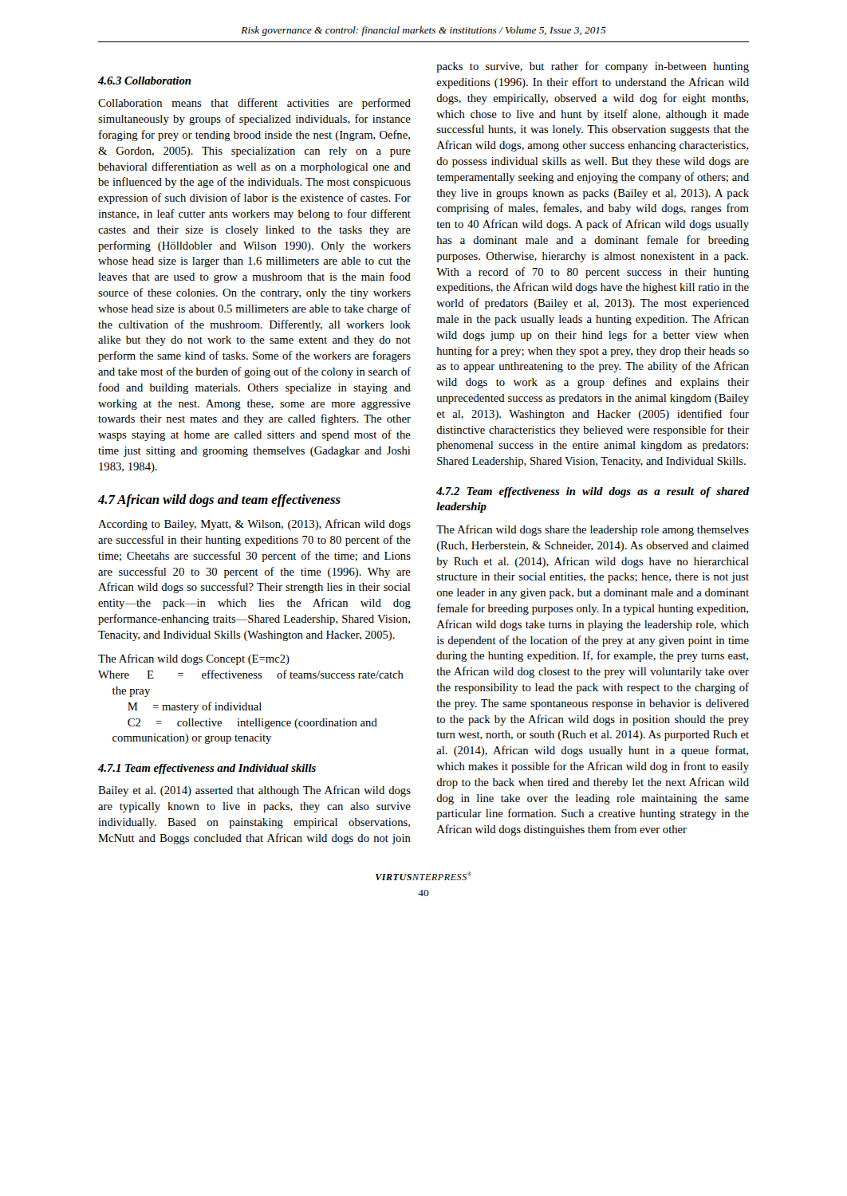Risk governance & control: financial markets & institutions / Volume 5, Issue 3, 2015
4.6.3 Collaboration
Collaboration means that different activities are performed simultaneously by groups of specialized individuals, for instance foraging for prey or tending brood inside the nest (Ingram, Oefne, & Gordon, 2005). This specialization can rely on a pure behavioral differentiation as well as on a morphological one and be influenced by the age of the individuals. The most conspicuous expression of such division of labor is the existence of castes. For instance, in leaf cutter ants workers may belong to four different castes and their size is closely linked to the tasks they are performing (Hölldobler and Wilson 1990). Only the workers whose head size is larger than 1.6 millimeters are able to cut the leaves that are used to grow a mushroom that is the main food source of these colonies. On the contrary, only the tiny workers whose head size is about 0.5 millimeters are able to take charge of the cultivation of the mushroom. Differently, all workers look alike but they do not work to the same extent and they do not perform the same kind of tasks. Some of the workers are foragers and take most of the burden of going out of the colony in search of food and building materials. Others specialize in staying and working at the nest. Among these, some are more aggressive towards their nest mates and they are called fighters. The other wasps staying at home are called sitters and spend most of the time just sitting and grooming themselves (Gadagkar and Joshi 1983, 1984).
4.7 African wild dogs and team effectiveness
According to Bailey, Myatt, & Wilson, (2013), African wild dogs are successful in their hunting expeditions 70 to 80 percent of the time; Cheetahs are successful 30 percent of the time; and Lions are successful 20 to 30 percent of the time (1996). Why are African wild dogs so successful? Their strength lies in their social entity—the pack—in which lies the African wild dog performance-enhancing traits—Shared Leadership, Shared Vision, Tenacity, and Individual Skills (Washington and Hacker, 2005).
The African wild dogs Concept (E=mc2)
Where E = effectiveness of teams/success rate/catch the pray
M = mastery of individual
C2 = collective intelligence (coordination and communication) or group tenacity
4.7.1 Team effectiveness and Individual skills
Bailey et al. (2014) asserted that although The African wild dogs are typically known to live in packs, they can also survive individually. Based on painstaking empirical observations, McNutt and Boggs concluded that African wild dogs do not join packs to survive, but rather for company in-between hunting expeditions (1996). In their effort to understand the African wild dogs, they empirically, observed a wild dog for eight months, which chose to live and hunt by itself alone, although it made successful hunts, it was lonely. This observation suggests that the African wild dogs, among other success enhancing characteristics, do possess individual skills as well. But they these wild dogs are temperamentally seeking and enjoying the company of others; and they live in groups known as packs (Bailey et al, 2013). A pack comprising of males, females, and baby wild dogs, ranges from ten to 40 African wild dogs. A pack of African wild dogs usually has a dominant male and a dominant female for breeding purposes. Otherwise, hierarchy is almost nonexistent in a pack. With a record of 70 to 80 percent success in their hunting expeditions, the African wild dogs have the highest kill ratio in the world of predators (Bailey et al, 2013). The most experienced male in the pack usually leads a hunting expedition. The African wild dogs jump up on their hind legs for a better view when hunting for a prey; when they spot a prey, they drop their heads so as to appear unthreatening to the prey. The ability of the African wild dogs to work as a group defines and explains their unprecedented success as predators in the animal kingdom (Bailey et al, 2013). Washington and Hacker (2005) identified four distinctive characteristics they believed were responsible for their phenomenal success in the entire animal kingdom as predators: Shared Leadership, Shared Vision, Tenacity, and Individual Skills.
4.7.2 Team effectiveness in wild dogs as a result of shared leadership
The African wild dogs share the leadership role among themselves (Ruch, Herberstein, & Schneider, 2014). As observed and claimed by Ruch et al. (2014), African wild dogs have no hierarchical structure in their social entities, the packs; hence, there is not just one leader in any given pack, but a dominant male and a dominant female for breeding purposes only. In a typical hunting expedition, African wild dogs take turns in playing the leadership role, which is dependent of the location of the prey at any given point in time during the hunting expedition. If, for example, the prey turns east, the African wild dog closest to the prey will voluntarily take over the responsibility to lead the pack with respect to the charging of the prey. The same spontaneous response in behavior is delivered to the pack by the African wild dogs in position should the prey turn west, north, or south (Ruch et al. 2014). As purported Ruch et al. (2014), African wild dogs usually hunt in a queue format, which makes it possible for the African wild dog in front to easily drop to the back when tired and thereby let the next African wild dog in line take over the leading role maintaining the same particular line formation. Such a creative hunting strategy in the African wild dogs distinguishes them from ever other
VIRTUS NTERPRESS®
40